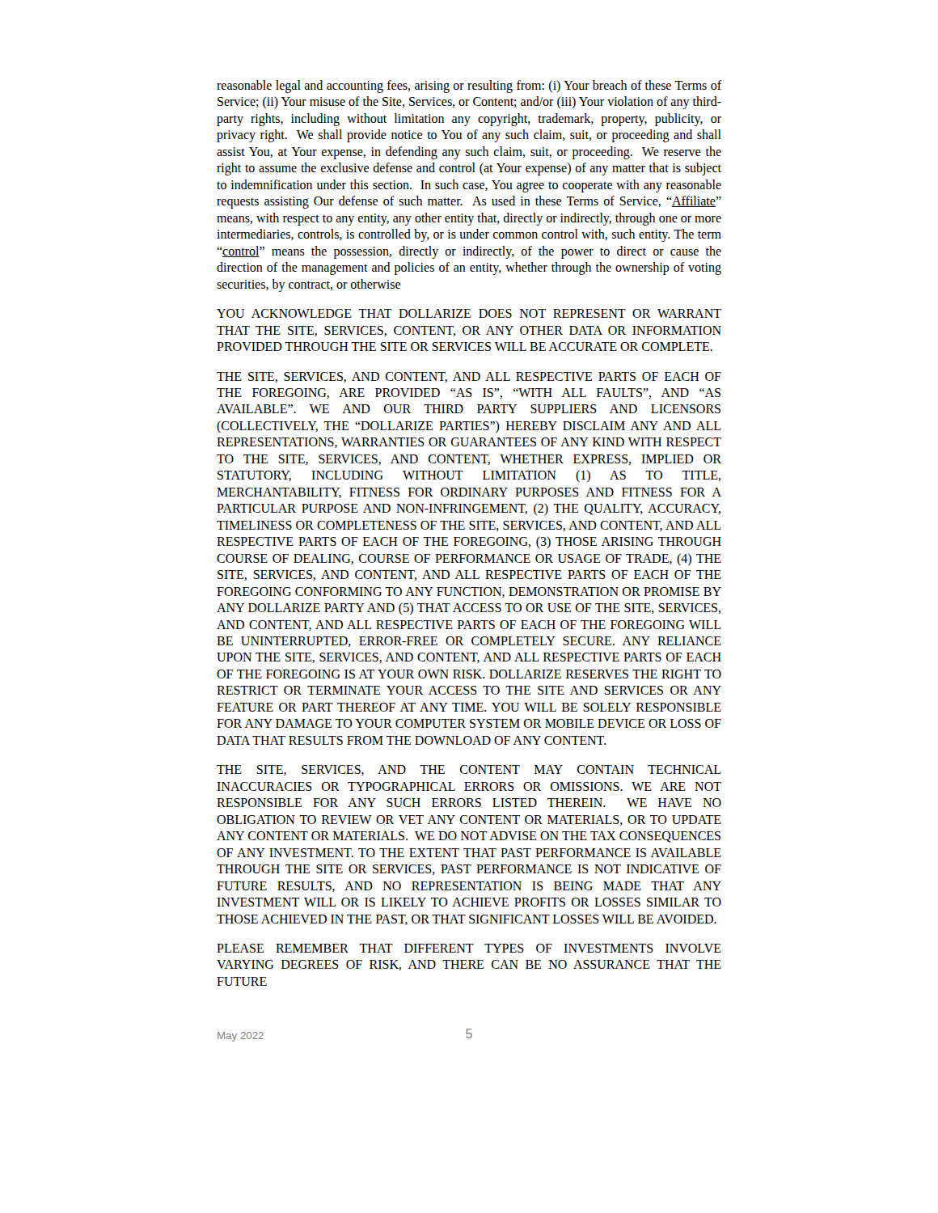reasonable legal and accounting fees, arising or resulting from: (i) Your breach of these Terms of Service; (ii) Your misuse of the Site, Services, or Content; and/or (iii) Your violation of any third-party rights, including without limitation any copyright, trademark, property, publicity, or privacy right. We shall provide notice to You of any such claim, suit, or proceeding and shall assist You, at Your expense, in defending any such claim, suit, or proceeding. We reserve the right to assume the exclusive defense and control (at Your expense) of any matter that is subject to indemnification under this section. In such case, You agree to cooperate with any reasonable requests assisting Our defense of such matter. As used in these Terms of Service, “Affiliate” means, with respect to any entity, any other entity that, directly or indirectly, through one or more intermediaries, controls, is controlled by, or is under common control with, such entity. The term “control” means the possession, directly or indirectly, of the power to direct or cause the direction of the management and policies of an entity, whether through the ownership of voting securities, by contract, or otherwise
YOU ACKNOWLEDGE THAT DOLLARIZE DOES NOT REPRESENT OR WARRANT THAT THE SITE, SERVICES, CONTENT, OR ANY OTHER DATA OR INFORMATION PROVIDED THROUGH THE SITE OR SERVICES WILL BE ACCURATE OR COMPLETE.
THE SITE, SERVICES, AND CONTENT, AND ALL RESPECTIVE PARTS OF EACH OF THE FOREGOING, ARE PROVIDED “AS IS”, “WITH ALL FAULTS”, AND “AS AVAILABLE”. WE AND OUR THIRD PARTY SUPPLIERS AND LICENSORS (COLLECTIVELY, THE “DOLLARIZE PARTIES”) HEREBY DISCLAIM ANY AND ALL REPRESENTATIONS, WARRANTIES OR GUARANTEES OF ANY KIND WITH RESPECT TO THE SITE, SERVICES, AND CONTENT, WHETHER EXPRESS, IMPLIED OR STATUTORY, INCLUDING WITHOUT LIMITATION (1) AS TO TITLE, MERCHANTABILITY, FITNESS FOR ORDINARY PURPOSES AND FITNESS FOR A PARTICULAR PURPOSE AND NON-INFRINGEMENT, (2) THE QUALITY, ACCURACY, TIMELINESS OR COMPLETENESS OF THE SITE, SERVICES, AND CONTENT, AND ALL RESPECTIVE PARTS OF EACH OF THE FOREGOING, (3) THOSE ARISING THROUGH COURSE OF DEALING, COURSE OF PERFORMANCE OR USAGE OF TRADE, (4) THE SITE, SERVICES, AND CONTENT, AND ALL RESPECTIVE PARTS OF EACH OF THE FOREGOING CONFORMING TO ANY FUNCTION, DEMONSTRATION OR PROMISE BY ANY DOLLARIZE PARTY AND (5) THAT ACCESS TO OR USE OF THE SITE, SERVICES, AND CONTENT, AND ALL RESPECTIVE PARTS OF EACH OF THE FOREGOING WILL BE UNINTERRUPTED, ERROR-FREE OR COMPLETELY SECURE. ANY RELIANCE UPON THE SITE, SERVICES, AND CONTENT, AND ALL RESPECTIVE PARTS OF EACH OF THE FOREGOING IS AT YOUR OWN RISK. DOLLARIZE RESERVES THE RIGHT TO RESTRICT OR TERMINATE YOUR ACCESS TO THE SITE AND SERVICES OR ANY FEATURE OR PART THEREOF AT ANY TIME. YOU WILL BE SOLELY RESPONSIBLE FOR ANY DAMAGE TO YOUR COMPUTER SYSTEM OR MOBILE DEVICE OR LOSS OF DATA THAT RESULTS FROM THE DOWNLOAD OF ANY CONTENT.
THE SITE, SERVICES, AND THE CONTENT MAY CONTAIN TECHNICAL INACCURACIES OR TYPOGRAPHICAL ERRORS OR OMISSIONS. WE ARE NOT RESPONSIBLE FOR ANY SUCH ERRORS LISTED THEREIN. WE HAVE NO OBLIGATION TO REVIEW OR VET ANY CONTENT OR MATERIALS, OR TO UPDATE ANY CONTENT OR MATERIALS. WE DO NOT ADVISE ON THE TAX CONSEQUENCES OF ANY INVESTMENT. TO THE EXTENT THAT PAST PERFORMANCE IS AVAILABLE THROUGH THE SITE OR SERVICES, PAST PERFORMANCE IS NOT INDICATIVE OF FUTURE RESULTS, AND NO REPRESENTATION IS BEING MADE THAT ANY INVESTMENT WILL OR IS LIKELY TO ACHIEVE PROFITS OR LOSSES SIMILAR TO THOSE ACHIEVED IN THE PAST, OR THAT SIGNIFICANT LOSSES WILL BE AVOIDED.
PLEASE REMEMBER THAT DIFFERENT TYPES OF INVESTMENTS INVOLVE VARYING DEGREES OF RISK, AND THERE CAN BE NO ASSURANCE THAT THE FUTURE
May 2022 5